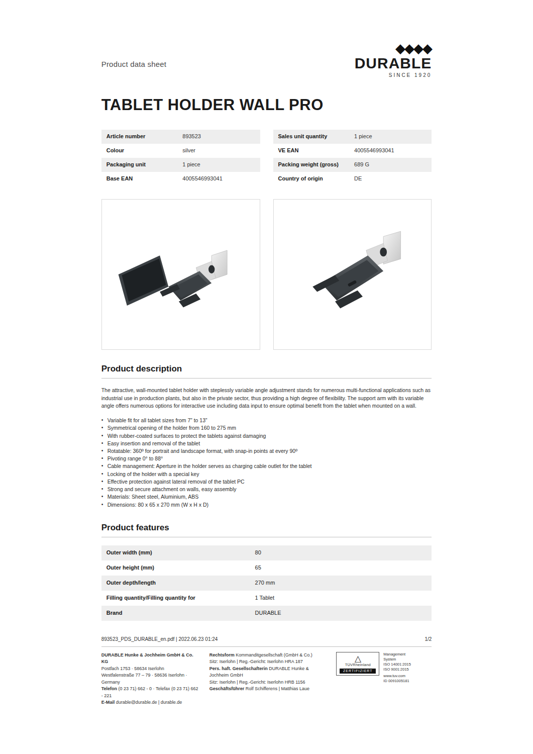Product data sheet
◆◆◆◆
DURABLE
SINCE 1920
TABLET HOLDER WALL PRO
| Article number | 893523 |
| Colour | silver |
| Packaging unit | 1 piece |
| Base EAN | 4005546993041 |
| Sales unit quantity | 1 piece |
| VE EAN | 4005546993041 |
| Packing weight (gross) | 689 G |
| Country of origin | DE |
Product description
The attractive, wall-mounted tablet holder with steplessly variable angle adjustment stands for numerous multi-functional applications such as industrial use in production plants, but also in the private sector, thus providing a high degree of flexibility. The support arm with its variable angle offers numerous options for interactive use including data input to ensure optimal benefit from the tablet when mounted on a wall.
Variable fit for all tablet sizes from 7” to 13”
Symmetrical opening of the holder from 160 to 275 mm
With rubber-coated surfaces to protect the tablets against damaging
Easy insertion and removal of the tablet
Rotatable: 360º for portrait and landscape format, with snap-in points at every 90º
Pivoting range 0° to 88°
Cable management: Aperture in the holder serves as charging cable outlet for the tablet
Locking of the holder with a special key
Effective protection against lateral removal of the tablet PC
Strong and secure attachment on walls, easy assembly
Materials: Sheet steel, Aluminium, ABS
Dimensions: 80 x 65 x 270 mm (W x H x D)
Product features
| Outer width (mm) | 80 |
| Outer height (mm) | 65 |
| Outer depth/length | 270 mm |
| Filling quantity/Filling quantity for | 1 Tablet |
| Brand | DURABLE |
893523_PDS_DURABLE_en.pdf | 2022.06.23 01:24
1/2
DURABLE Hunke & Jochheim GmbH & Co. KG
Postfach 1753 · 58634 Iserlohn
Westfalenstraße 77 – 79 · 58636 Iserlohn · Germany
Telefon (0 23 71) 662 - 0 · Telefax (0 23 71) 662 - 221
E-Mail durable@durable.de | durable.de
Rechtsform Kommanditgesellschaft (GmbH & Co.)
Sitz: Iserlohn | Reg.-Gericht: Iserlohn HRA 187
Pers. haft. Gesellschafterin DURABLE Hunke & Jochheim GmbH
Sitz: Iserlohn | Reg.-Gericht: Iserlohn HRB 1156
Geschäftsführer Rolf Schifferens | Matthias Laue
△
TÜVRheinland
ZERTIFIZIERT
Management
System
ISO 14001:2015
ISO 9001:2015
www.tuv.com
ID 0091005181